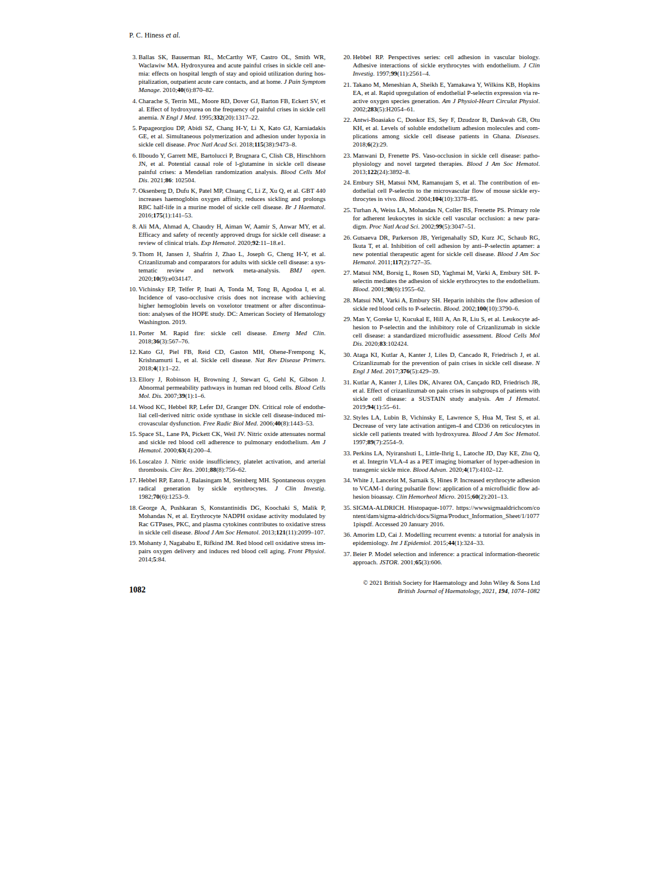P. C. Hiness et al.
Ballas SK, Bauserman RL, McCarthy WF, Castro OL, Smith WR, Waclawiw MA. Hydroxyurea and acute painful crises in sickle cell anemia: effects on hospital length of stay and opioid utilization during hospitalization, outpatient acute care contacts, and at home. J Pain Symptom Manage. 2010;40(6):870–82.
Charache S, Terrin ML, Moore RD, Dover GJ, Barton FB, Eckert SV, et al. Effect of hydroxyurea on the frequency of painful crises in sickle cell anemia. N Engl J Med. 1995;332(20):1317–22.
Papageorgiou DP, Abidi SZ, Chang H-Y, Li X, Kato GJ, Karniadakis GE, et al. Simultaneous polymerization and adhesion under hypoxia in sickle cell disease. Proc Natl Acad Sci. 2018;115(38):9473–8.
Ilboudo Y, Garrett ME, Bartolucci P, Brugnara C, Clish CB, Hirschhorn JN, et al. Potential causal role of l-glutamine in sickle cell disease painful crises: a Mendelian randomization analysis. Blood Cells Mol Dis. 2021;86: 102504.
Oksenberg D, Dufu K, Patel MP, Chuang C, Li Z, Xu Q, et al. GBT 440 increases haemoglobin oxygen affinity, reduces sickling and prolongs RBC half-life in a murine model of sickle cell disease. Br J Haematol. 2016;175(1):141–53.
Ali MA, Ahmad A, Chaudry H, Aiman W, Aamir S, Anwar MY, et al. Efficacy and safety of recently approved drugs for sickle cell disease: a review of clinical trials. Exp Hematol. 2020;92:11–18.e1.
Thom H, Jansen J, Shafrin J, Zhao L, Joseph G, Cheng H-Y, et al. Crizanlizumab and comparators for adults with sickle cell disease: a systematic review and network meta-analysis. BMJ open. 2020;10(9):e034147.
Vichinsky EP, Telfer P, Inati A, Tonda M, Tong B, Agodoa I, et al. Incidence of vaso-occlusive crisis does not increase with achieving higher hemoglobin levels on voxelotor treatment or after discontinuation: analyses of the HOPE study. DC: American Society of Hematology Washington. 2019.
Porter M. Rapid fire: sickle cell disease. Emerg Med Clin. 2018;36(3):567–76.
Kato GJ, Piel FB, Reid CD, Gaston MH, Ohene-Frempong K, Krishnamurti L, et al. Sickle cell disease. Nat Rev Disease Primers. 2018;4(1):1–22.
Ellory J, Robinson H, Browning J, Stewart G, Gehl K, Gibson J. Abnormal permeability pathways in human red blood cells. Blood Cells Mol. Dis. 2007;39(1):1–6.
Wood KC, Hebbel RP, Lefer DJ, Granger DN. Critical role of endothelial cell-derived nitric oxide synthase in sickle cell disease-induced microvascular dysfunction. Free Radic Biol Med. 2006;40(8):1443–53.
Space SL, Lane PA, Pickett CK, Weil JV. Nitric oxide attenuates normal and sickle red blood cell adherence to pulmonary endothelium. Am J Hematol. 2000;63(4):200–4.
Loscalzo J. Nitric oxide insufficiency, platelet activation, and arterial thrombosis. Circ Res. 2001;88(8):756–62.
Hebbel RP, Eaton J, Balasingam M, Steinberg MH. Spontaneous oxygen radical generation by sickle erythrocytes. J Clin Investig. 1982;70(6):1253–9.
George A, Pushkaran S, Konstantinidis DG, Koochaki S, Malik P, Mohandas N, et al. Erythrocyte NADPH oxidase activity modulated by Rac GTPases, PKC, and plasma cytokines contributes to oxidative stress in sickle cell disease. Blood J Am Soc Hematol. 2013;121(11):2099–107.
Mohanty J, Nagababu E, Rifkind JM. Red blood cell oxidative stress impairs oxygen delivery and induces red blood cell aging. Front Physiol. 2014;5:84.
Hebbel RP. Perspectives series: cell adhesion in vascular biology. Adhesive interactions of sickle erythrocytes with endothelium. J Clin Investig. 1997;99(11):2561–4.
Takano M, Meneshian A, Sheikh E, Yamakawa Y, Wilkins KB, Hopkins EA, et al. Rapid upregulation of endothelial P-selectin expression via reactive oxygen species generation. Am J Physiol-Heart Circulat Physiol. 2002;283(5):H2054–61.
Antwi-Boasiako C, Donkor ES, Sey F, Dzudzor B, Dankwah GB, Otu KH, et al. Levels of soluble endothelium adhesion molecules and complications among sickle cell disease patients in Ghana. Diseases. 2018;6(2):29.
Manwani D, Frenette PS. Vaso-occlusion in sickle cell disease: pathophysiology and novel targeted therapies. Blood J Am Soc Hematol. 2013;122(24):3892–8.
Embury SH, Matsui NM, Ramanujam S, et al. The contribution of endothelial cell P-selectin to the microvascular flow of mouse sickle erythrocytes in vivo. Blood. 2004;104(10):3378–85.
Turhan A, Weiss LA, Mohandas N, Coller BS, Frenette PS. Primary role for adherent leukocytes in sickle cell vascular occlusion: a new paradigm. Proc Natl Acad Sci. 2002;99(5):3047–51.
Gutsaeva DR, Parkerson JB, Yerigenahally SD, Kurz JC, Schaub RG, Ikuta T, et al. Inhibition of cell adhesion by anti–P-selectin aptamer: a new potential therapeutic agent for sickle cell disease. Blood J Am Soc Hematol. 2011;117(2):727–35.
Matsui NM, Borsig L, Rosen SD, Yaghmai M, Varki A, Embury SH. P-selectin mediates the adhesion of sickle erythrocytes to the endothelium. Blood. 2001;98(6):1955–62.
Matsui NM, Varki A, Embury SH. Heparin inhibits the flow adhesion of sickle red blood cells to P-selectin. Blood. 2002;100(10):3790–6.
Man Y, Goreke U, Kucukal E, Hill A, An R, Liu S, et al. Leukocyte adhesion to P-selectin and the inhibitory role of Crizanlizumab in sickle cell disease: a standardized microfluidic assessment. Blood Cells Mol Dis. 2020;83:102424.
Ataga KI, Kutlar A, Kanter J, Liles D, Cancado R, Friedrisch J, et al. Crizanlizumab for the prevention of pain crises in sickle cell disease. N Engl J Med. 2017;376(5):429–39.
Kutlar A, Kanter J, Liles DK, Alvarez OA, Cançado RD, Friedrisch JR, et al. Effect of crizanlizumab on pain crises in subgroups of patients with sickle cell disease: a SUSTAIN study analysis. Am J Hematol. 2019;94(1):55–61.
Styles LA, Lubin B, Vichinsky E, Lawrence S, Hua M, Test S, et al. Decrease of very late activation antigen-4 and CD36 on reticulocytes in sickle cell patients treated with hydroxyurea. Blood J Am Soc Hematol. 1997;89(7):2554–9.
Perkins LA, Nyiranshuti L, Little-Ihrig L, Latoche JD, Day KE, Zhu Q, et al. Integrin VLA-4 as a PET imaging biomarker of hyper-adhesion in transgenic sickle mice. Blood Advan. 2020;4(17):4102–12.
White J, Lancelot M, Sarnaik S, Hines P. Increased erythrocyte adhesion to VCAM-1 during pulsatile flow: application of a microfluidic flow adhesion bioassay. Clin Hemorheol Micro. 2015;60(2):201–13.
SIGMA-ALDRICH. Histopaque-1077. https://wwwsigmaaldrichcom/content/dam/sigma-aldrich/docs/Sigma/Product_Information_Sheet/1/10771pispdf. Accessed 20 January 2016.
Amorim LD, Cai J. Modelling recurrent events: a tutorial for analysis in epidemiology. Int J Epidemiol. 2015;44(1):324–33.
Beier P. Model selection and inference: a practical information-theoretic approach. JSTOR. 2001;65(3):606.
1082
© 2021 British Society for Haematology and John Wiley & Sons Ltd
British Journal of Haematology, 2021, 194, 1074–1082